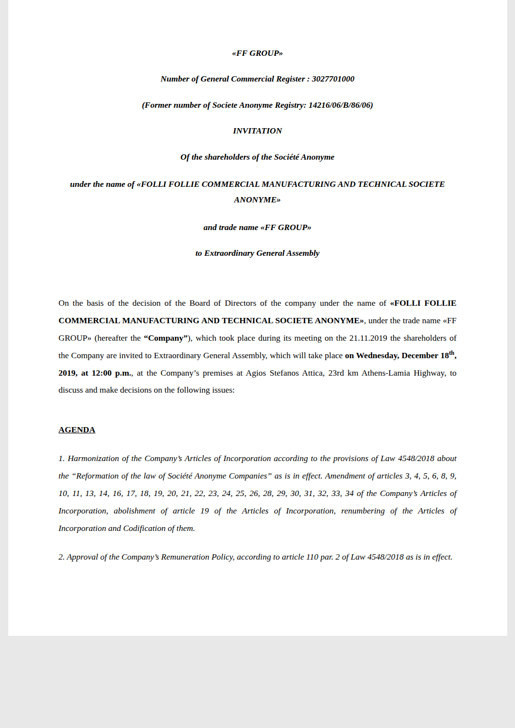«FF GROUP»
Number of General Commercial Register : 3027701000
(Former number of Societe Anonyme Registry: 14216/06/B/86/06)
INVITATION
Of the shareholders of the Société Anonyme
under the name of «FOLLI FOLLIE COMMERCIAL MANUFACTURING AND TECHNICAL SOCIETE ANONYME»
and trade name «FF GROUP»
to Extraordinary General Assembly
On the basis of the decision of the Board of Directors of the company under the name of «FOLLI FOLLIE COMMERCIAL MANUFACTURING AND TECHNICAL SOCIETE ANONYME», under the trade name «FF GROUP» (hereafter the “Company”), which took place during its meeting on the 21.11.2019 the shareholders of the Company are invited to Extraordinary General Assembly, which will take place on Wednesday, December 18th, 2019, at 12:00 p.m., at the Company’s premises at Agios Stefanos Attica, 23rd km Athens-Lamia Highway, to discuss and make decisions on the following issues:
AGENDA
1. Harmonization of the Company’s Articles of Incorporation according to the provisions of Law 4548/2018 about the “Reformation of the law of Société Anonyme Companies” as is in effect. Amendment of articles 3, 4, 5, 6, 8, 9, 10, 11, 13, 14, 16, 17, 18, 19, 20, 21, 22, 23, 24, 25, 26, 28, 29, 30, 31, 32, 33, 34 of the Company’s Articles of Incorporation, abolishment of article 19 of the Articles of Incorporation, renumbering of the Articles of Incorporation and Codification of them.
2. Approval of the Company’s Remuneration Policy, according to article 110 par. 2 of Law 4548/2018 as is in effect.